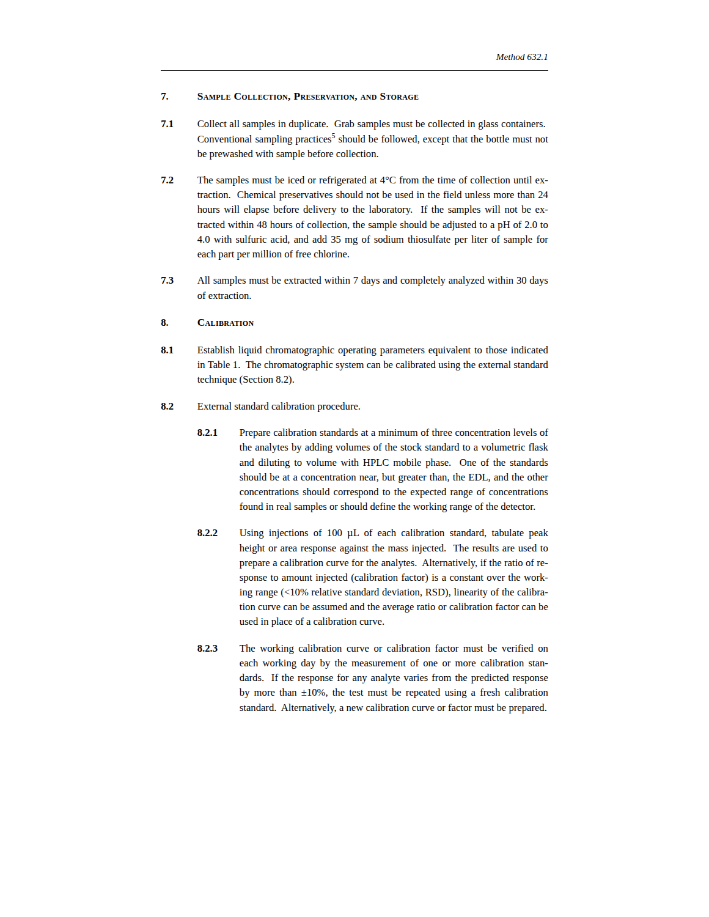Method 632.1
7.
Sample Collection, Preservation, and Storage
7.1
Collect all samples in duplicate. Grab samples must be collected in glass containers. Conventional sampling practices5 should be followed, except that the bottle must not be prewashed with sample before collection.
7.2
The samples must be iced or refrigerated at 4°C from the time of collection until extraction. Chemical preservatives should not be used in the field unless more than 24 hours will elapse before delivery to the laboratory. If the samples will not be extracted within 48 hours of collection, the sample should be adjusted to a pH of 2.0 to 4.0 with sulfuric acid, and add 35 mg of sodium thiosulfate per liter of sample for each part per million of free chlorine.
7.3
All samples must be extracted within 7 days and completely analyzed within 30 days of extraction.
8.
Calibration
8.1
Establish liquid chromatographic operating parameters equivalent to those indicated in Table 1. The chromatographic system can be calibrated using the external standard technique (Section 8.2).
8.2
External standard calibration procedure.
8.2.1
Prepare calibration standards at a minimum of three concentration levels of the analytes by adding volumes of the stock standard to a volumetric flask and diluting to volume with HPLC mobile phase. One of the standards should be at a concentration near, but greater than, the EDL, and the other concentrations should correspond to the expected range of concentrations found in real samples or should define the working range of the detector.
8.2.2
Using injections of 100 µL of each calibration standard, tabulate peak height or area response against the mass injected. The results are used to prepare a calibration curve for the analytes. Alternatively, if the ratio of response to amount injected (calibration factor) is a constant over the working range (<10% relative standard deviation, RSD), linearity of the calibration curve can be assumed and the average ratio or calibration factor can be used in place of a calibration curve.
8.2.3
The working calibration curve or calibration factor must be verified on each working day by the measurement of one or more calibration standards. If the response for any analyte varies from the predicted response by more than ±10%, the test must be repeated using a fresh calibration standard. Alternatively, a new calibration curve or factor must be prepared.